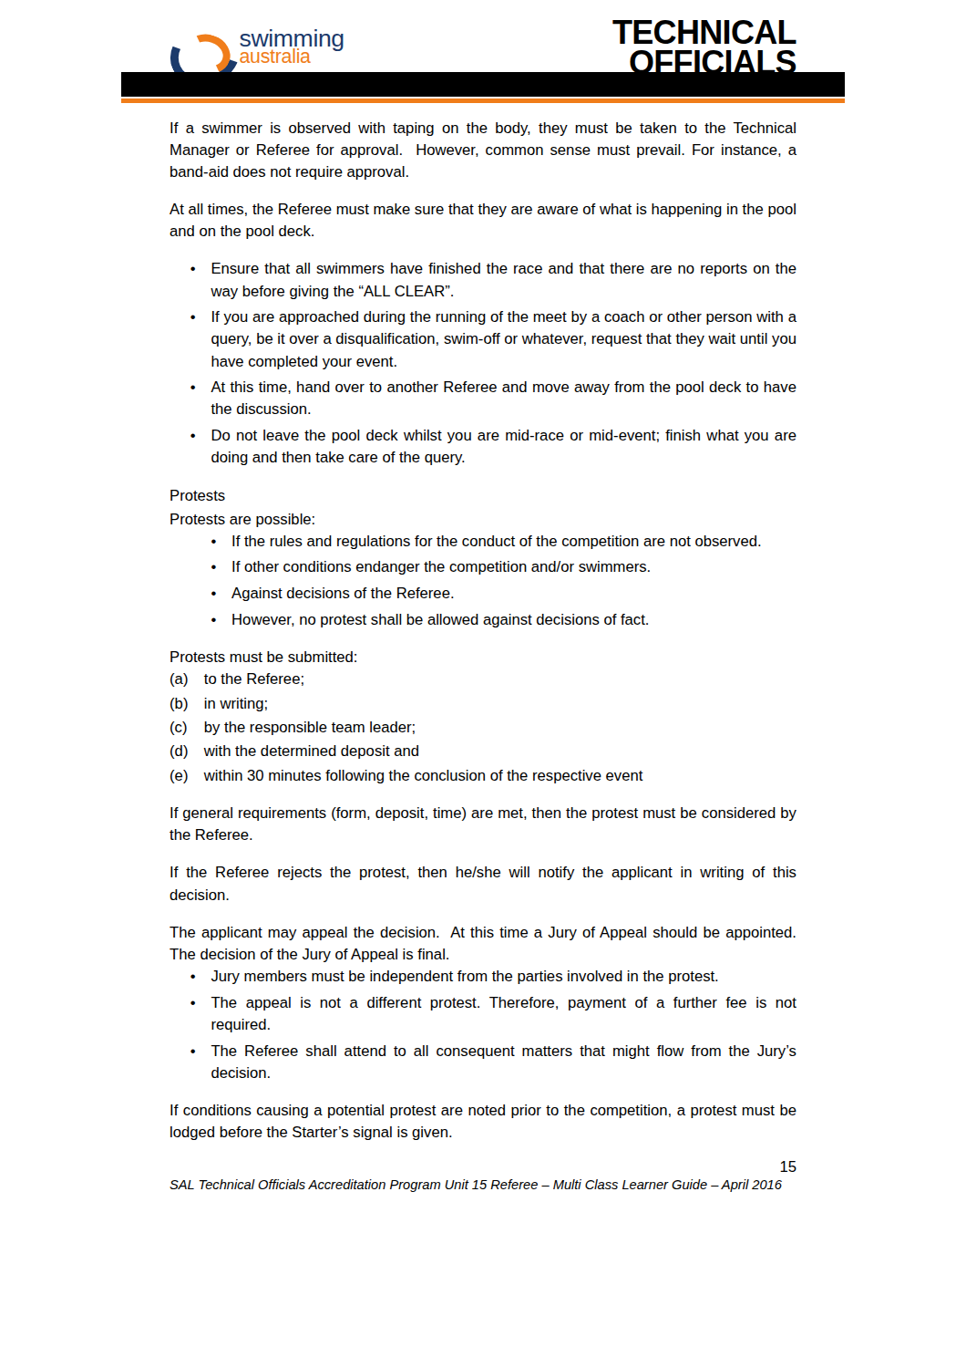swimming australia
TECHNICAL OFFICIALS
If a swimmer is observed with taping on the body, they must be taken to the Technical Manager or Referee for approval. However, common sense must prevail. For instance, a band-aid does not require approval.
At all times, the Referee must make sure that they are aware of what is happening in the pool and on the pool deck.
Ensure that all swimmers have finished the race and that there are no reports on the way before giving the “ALL CLEAR”.
If you are approached during the running of the meet by a coach or other person with a query, be it over a disqualification, swim-off or whatever, request that they wait until you have completed your event.
At this time, hand over to another Referee and move away from the pool deck to have the discussion.
Do not leave the pool deck whilst you are mid-race or mid-event; finish what you are doing and then take care of the query.
Protests
Protests are possible:
If the rules and regulations for the conduct of the competition are not observed.
If other conditions endanger the competition and/or swimmers.
Against decisions of the Referee.
However, no protest shall be allowed against decisions of fact.
Protests must be submitted:
to the Referee;
in writing;
by the responsible team leader;
with the determined deposit and
within 30 minutes following the conclusion of the respective event
If general requirements (form, deposit, time) are met, then the protest must be considered by the Referee.
If the Referee rejects the protest, then he/she will notify the applicant in writing of this decision.
The applicant may appeal the decision. At this time a Jury of Appeal should be appointed. The decision of the Jury of Appeal is final.
Jury members must be independent from the parties involved in the protest.
The appeal is not a different protest. Therefore, payment of a further fee is not required.
The Referee shall attend to all consequent matters that might flow from the Jury’s decision.
If conditions causing a potential protest are noted prior to the competition, a protest must be lodged before the Starter’s signal is given.
15 SAL Technical Officials Accreditation Program Unit 15 Referee – Multi Class Learner Guide – April 2016